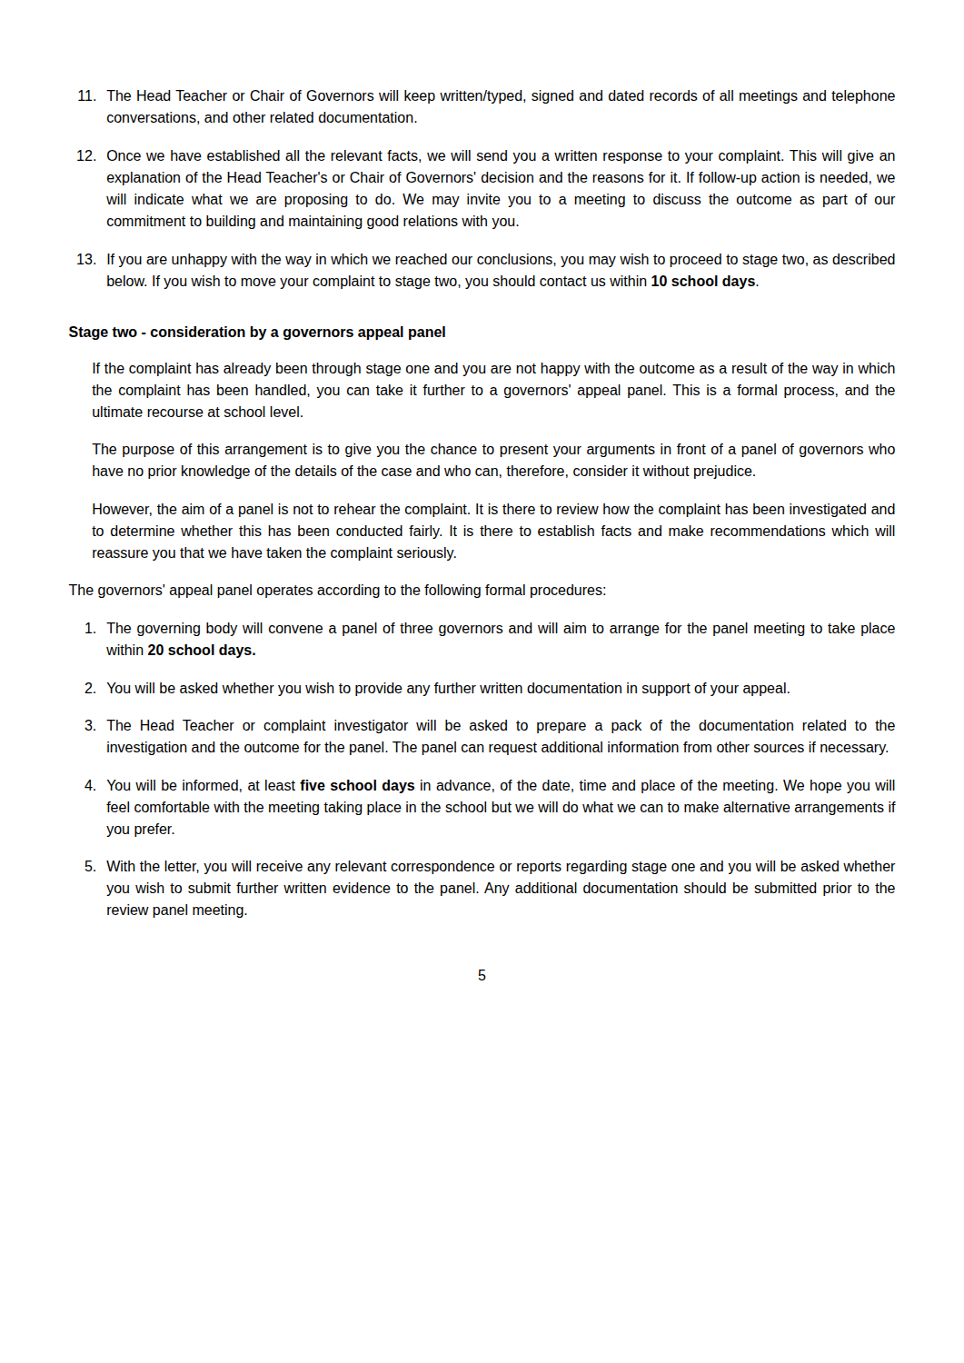The Head Teacher or Chair of Governors will keep written/typed, signed and dated records of all meetings and telephone conversations, and other related documentation.
Once we have established all the relevant facts, we will send you a written response to your complaint. This will give an explanation of the Head Teacher's or Chair of Governors' decision and the reasons for it. If follow-up action is needed, we will indicate what we are proposing to do. We may invite you to a meeting to discuss the outcome as part of our commitment to building and maintaining good relations with you.
If you are unhappy with the way in which we reached our conclusions, you may wish to proceed to stage two, as described below. If you wish to move your complaint to stage two, you should contact us within 10 school days.
Stage two - consideration by a governors appeal panel
If the complaint has already been through stage one and you are not happy with the outcome as a result of the way in which the complaint has been handled, you can take it further to a governors' appeal panel. This is a formal process, and the ultimate recourse at school level.
The purpose of this arrangement is to give you the chance to present your arguments in front of a panel of governors who have no prior knowledge of the details of the case and who can, therefore, consider it without prejudice.
However, the aim of a panel is not to rehear the complaint. It is there to review how the complaint has been investigated and to determine whether this has been conducted fairly. It is there to establish facts and make recommendations which will reassure you that we have taken the complaint seriously.
The governors' appeal panel operates according to the following formal procedures:
The governing body will convene a panel of three governors and will aim to arrange for the panel meeting to take place within 20 school days.
You will be asked whether you wish to provide any further written documentation in support of your appeal.
The Head Teacher or complaint investigator will be asked to prepare a pack of the documentation related to the investigation and the outcome for the panel. The panel can request additional information from other sources if necessary.
You will be informed, at least five school days in advance, of the date, time and place of the meeting. We hope you will feel comfortable with the meeting taking place in the school but we will do what we can to make alternative arrangements if you prefer.
With the letter, you will receive any relevant correspondence or reports regarding stage one and you will be asked whether you wish to submit further written evidence to the panel. Any additional documentation should be submitted prior to the review panel meeting.
5